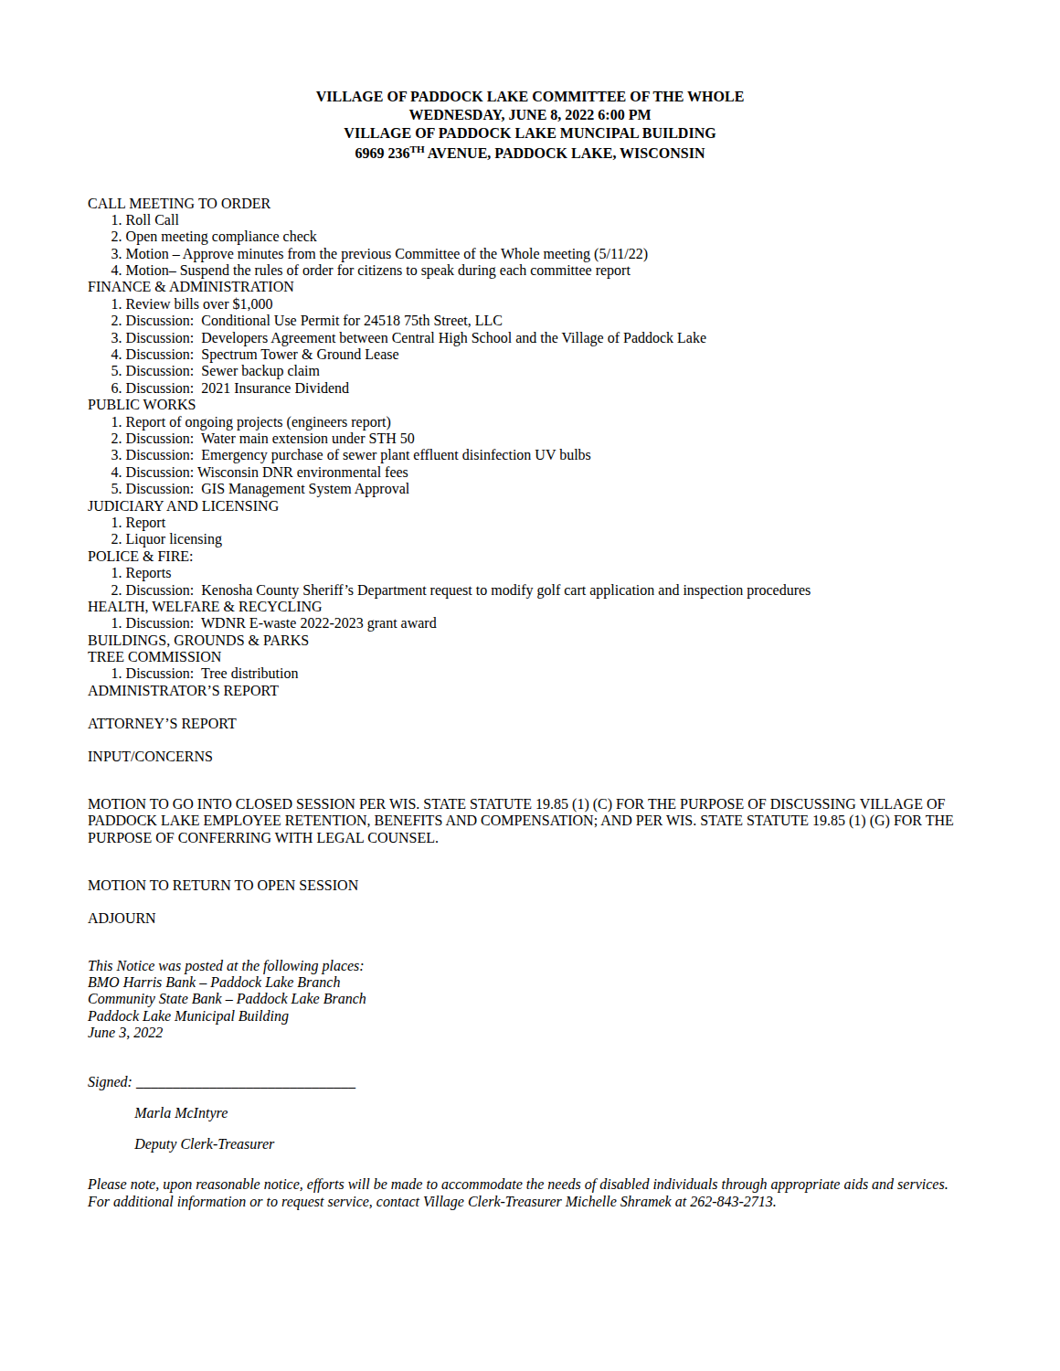VILLAGE OF PADDOCK LAKE COMMITTEE OF THE WHOLE
WEDNESDAY, JUNE 8, 2022 6:00 PM
VILLAGE OF PADDOCK LAKE MUNCIPAL BUILDING
6969 236TH AVENUE, PADDOCK LAKE, WISCONSIN
CALL MEETING TO ORDER
Roll Call
Open meeting compliance check
Motion – Approve minutes from the previous Committee of the Whole meeting (5/11/22)
Motion– Suspend the rules of order for citizens to speak during each committee report
FINANCE & ADMINISTRATION
Review bills over $1,000
Discussion: Conditional Use Permit for 24518 75th Street, LLC
Discussion: Developers Agreement between Central High School and the Village of Paddock Lake
Discussion: Spectrum Tower & Ground Lease
Discussion: Sewer backup claim
Discussion: 2021 Insurance Dividend
PUBLIC WORKS
Report of ongoing projects (engineers report)
Discussion: Water main extension under STH 50
Discussion: Emergency purchase of sewer plant effluent disinfection UV bulbs
Discussion: Wisconsin DNR environmental fees
Discussion: GIS Management System Approval
JUDICIARY AND LICENSING
Report
Liquor licensing
POLICE & FIRE:
Reports
Discussion: Kenosha County Sheriff’s Department request to modify golf cart application and inspection procedures
HEALTH, WELFARE & RECYCLING
Discussion: WDNR E-waste 2022-2023 grant award
BUILDINGS, GROUNDS & PARKS
TREE COMMISSION
Discussion: Tree distribution
ADMINISTRATOR’S REPORT
ATTORNEY’S REPORT
INPUT/CONCERNS
MOTION TO GO INTO CLOSED SESSION PER WIS. STATE STATUTE 19.85 (1) (C) FOR THE PURPOSE OF DISCUSSING VILLAGE OF PADDOCK LAKE EMPLOYEE RETENTION, BENEFITS AND COMPENSATION; AND PER WIS. STATE STATUTE 19.85 (1) (G) FOR THE PURPOSE OF CONFERRING WITH LEGAL COUNSEL.
MOTION TO RETURN TO OPEN SESSION
ADJOURN
This Notice was posted at the following places:
BMO Harris Bank – Paddock Lake Branch
Community State Bank – Paddock Lake Branch
Paddock Lake Municipal Building
June 3, 2022
Signed: ______________________________
Marla McIntyre
Deputy Clerk-Treasurer
Please note, upon reasonable notice, efforts will be made to accommodate the needs of disabled individuals through appropriate aids and services. For additional information or to request service, contact Village Clerk-Treasurer Michelle Shramek at 262-843-2713.